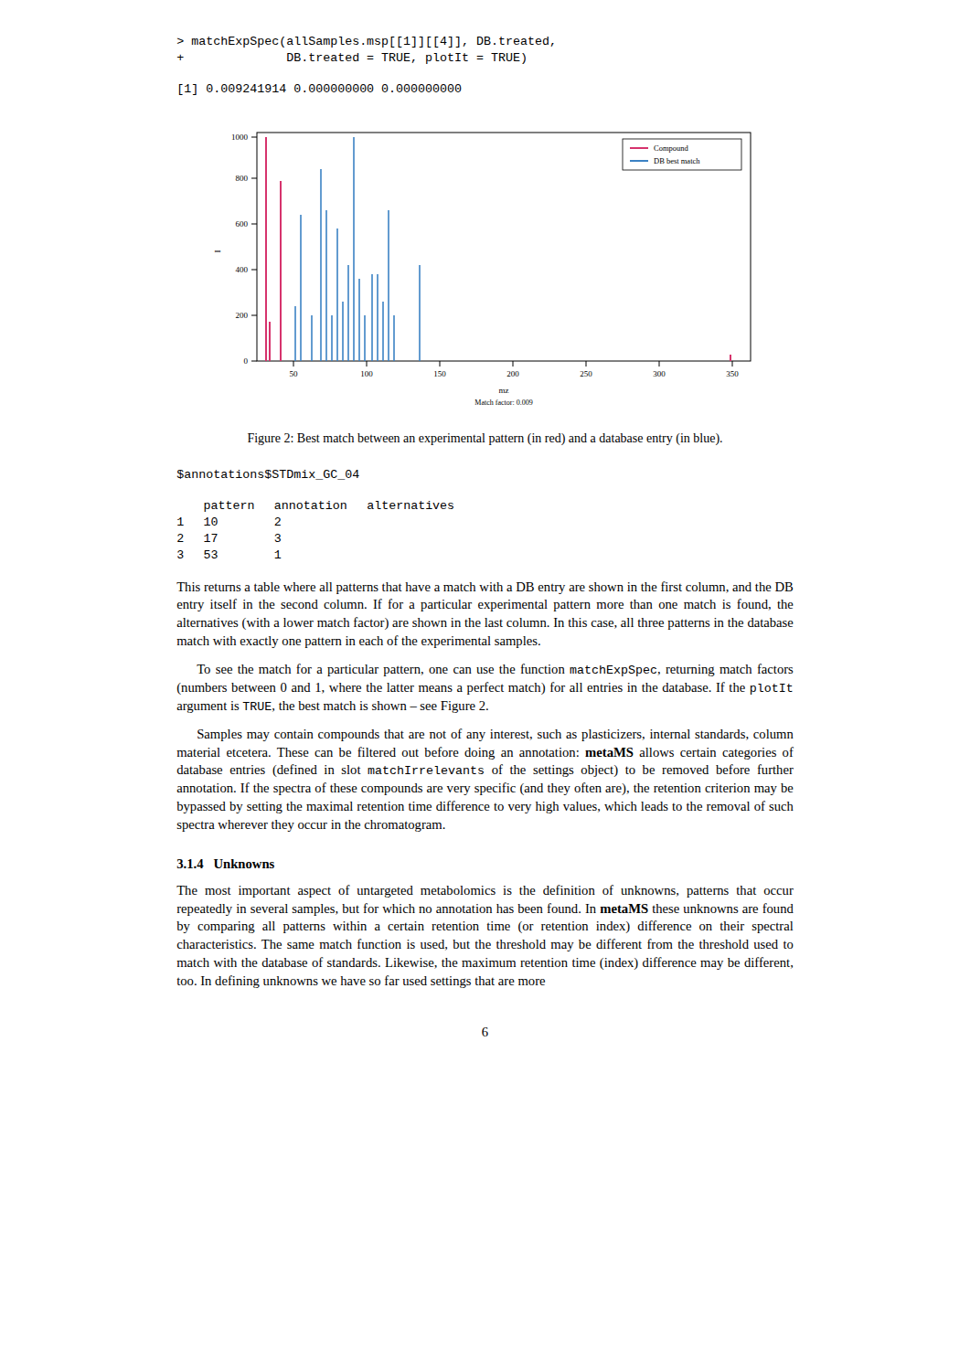> matchExpSpec(allSamples.msp[[1]][[4]], DB.treated,
+              DB.treated = TRUE, plotIt = TRUE)
[1] 0.009241914 0.000000000 0.000000000
0 200 400 600 800 1000 I 50 100 150 200 250 300 350 mz Match factor: 0.009 Compound DB best match
Figure 2: Best match between an experimental pattern (in red) and a database entry (in blue).
$annotations$STDmix_GC_04
| | pattern | annotation | alternatives |
| 1 | 10 | 2 | |
| 2 | 17 | 3 | |
| 3 | 53 | 1 | |
This returns a table where all patterns that have a match with a DB entry are shown in the first column, and the DB entry itself in the second column. If for a particular experimental pattern more than one match is found, the alternatives (with a lower match factor) are shown in the last column. In this case, all three patterns in the database match with exactly one pattern in each of the experimental samples.
To see the match for a particular pattern, one can use the function matchExpSpec, returning match factors (numbers between 0 and 1, where the latter means a perfect match) for all entries in the database. If the plotIt argument is TRUE, the best match is shown – see Figure 2.
Samples may contain compounds that are not of any interest, such as plasticizers, internal standards, column material etcetera. These can be filtered out before doing an annotation: metaMS allows certain categories of database entries (defined in slot matchIrrelevants of the settings object) to be removed before further annotation. If the spectra of these compounds are very specific (and they often are), the retention criterion may be bypassed by setting the maximal retention time difference to very high values, which leads to the removal of such spectra wherever they occur in the chromatogram.
3.1.4 Unknowns
The most important aspect of untargeted metabolomics is the definition of unknowns, patterns that occur repeatedly in several samples, but for which no annotation has been found. In metaMS these unknowns are found by comparing all patterns within a certain retention time (or retention index) difference on their spectral characteristics. The same match function is used, but the threshold may be different from the threshold used to match with the database of standards. Likewise, the maximum retention time (index) difference may be different, too. In defining unknowns we have so far used settings that are more
6